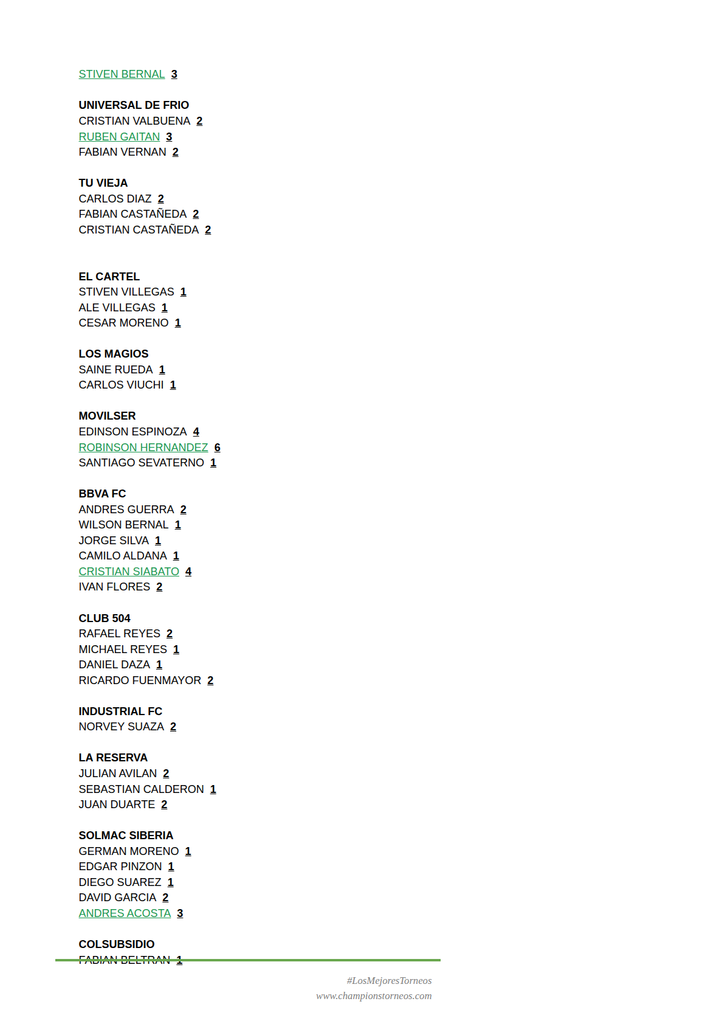STIVEN BERNAL 3
UNIVERSAL DE FRIO
CRISTIAN VALBUENA 2
RUBEN GAITAN 3
FABIAN VERNAN 2
TU VIEJA
CARLOS DIAZ 2
FABIAN CASTAÑEDA 2
CRISTIAN CASTAÑEDA 2
EL CARTEL
STIVEN VILLEGAS 1
ALE VILLEGAS 1
CESAR MORENO 1
LOS MAGIOS
SAINE RUEDA 1
CARLOS VIUCHI 1
MOVILSER
EDINSON ESPINOZA 4
ROBINSON HERNANDEZ 6
SANTIAGO SEVATERNO 1
BBVA FC
ANDRES GUERRA 2
WILSON BERNAL 1
JORGE SILVA 1
CAMILO ALDANA 1
CRISTIAN SIABATO 4
IVAN FLORES 2
CLUB 504
RAFAEL REYES 2
MICHAEL REYES 1
DANIEL DAZA 1
RICARDO FUENMAYOR 2
INDUSTRIAL FC
NORVEY SUAZA 2
LA RESERVA
JULIAN AVILAN 2
SEBASTIAN CALDERON 1
JUAN DUARTE 2
SOLMAC SIBERIA
GERMAN MORENO 1
EDGAR PINZON 1
DIEGO SUAREZ 1
DAVID GARCIA 2
ANDRES ACOSTA 3
COLSUBSIDIO
FABIAN BELTRAN 1
#LosMejoresTorneos
www.championstorneos.com